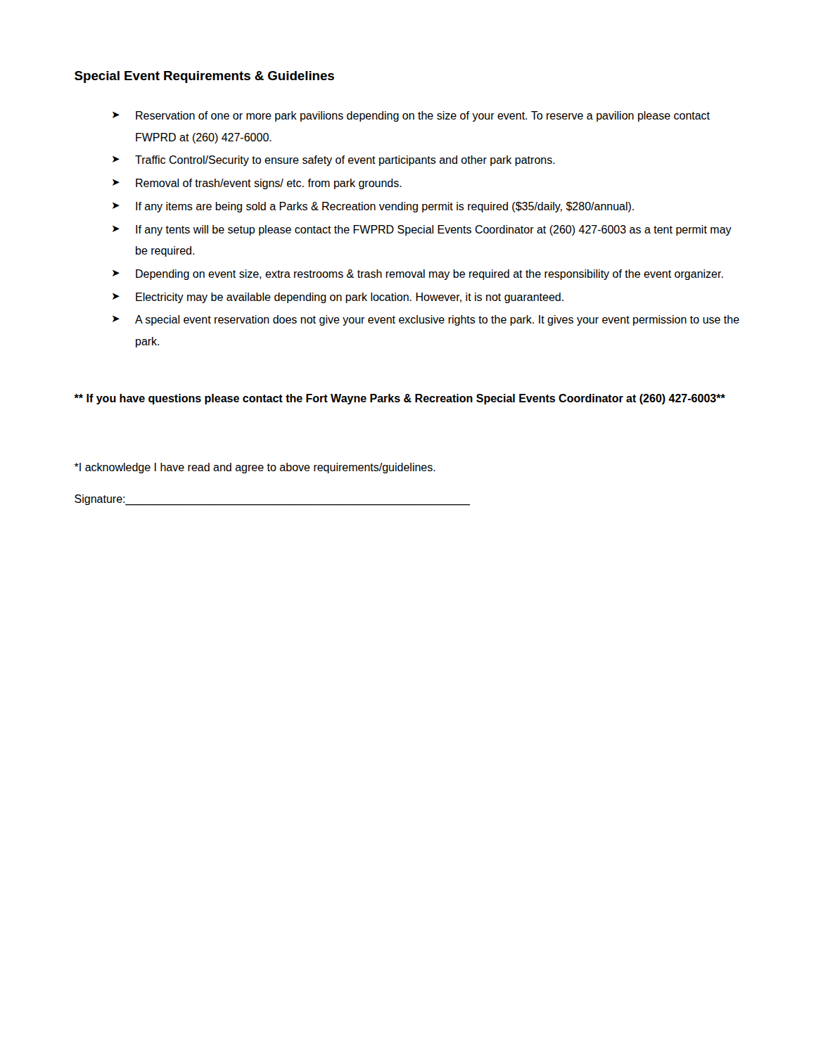Special Event Requirements & Guidelines
Reservation of one or more park pavilions depending on the size of your event. To reserve a pavilion please contact FWPRD at (260) 427-6000.
Traffic Control/Security to ensure safety of event participants and other park patrons.
Removal of trash/event signs/ etc. from park grounds.
If any items are being sold a Parks & Recreation vending permit is required ($35/daily, $280/annual).
If any tents will be setup please contact the FWPRD Special Events Coordinator at (260) 427-6003 as a tent permit may be required.
Depending on event size, extra restrooms & trash removal may be required at the responsibility of the event organizer.
Electricity may be available depending on park location. However, it is not guaranteed.
A special event reservation does not give your event exclusive rights to the park. It gives your event permission to use the park.
** If you have questions please contact the Fort Wayne Parks & Recreation Special Events Coordinator at (260) 427-6003**
*I acknowledge I have read and agree to above requirements/guidelines.
Signature:_______________________________________________________